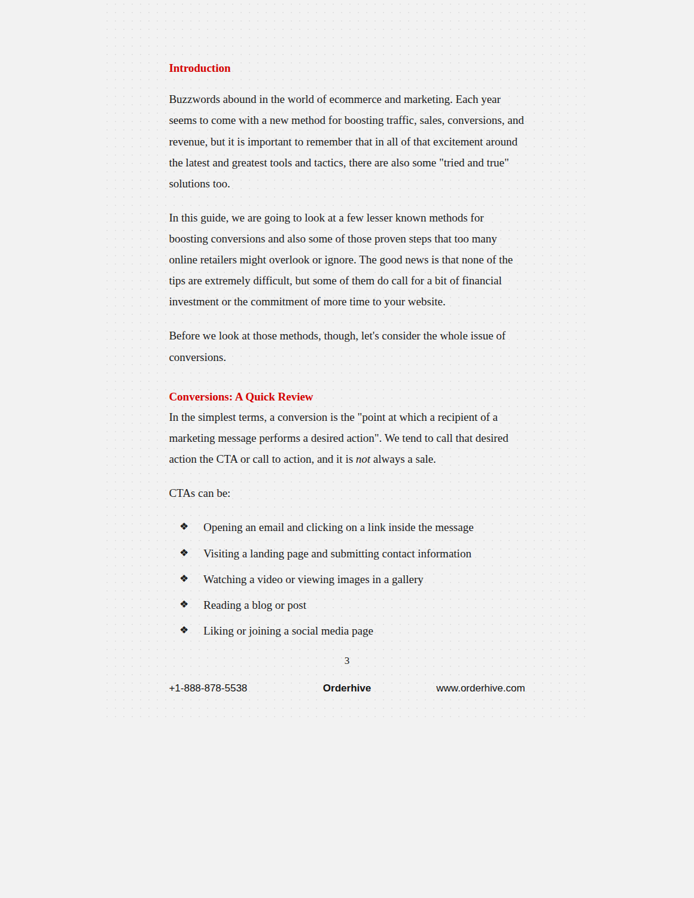Introduction
Buzzwords abound in the world of ecommerce and marketing. Each year seems to come with a new method for boosting traffic, sales, conversions, and revenue, but it is important to remember that in all of that excitement around the latest and greatest tools and tactics, there are also some "tried and true" solutions too.
In this guide, we are going to look at a few lesser known methods for boosting conversions and also some of those proven steps that too many online retailers might overlook or ignore. The good news is that none of the tips are extremely difficult, but some of them do call for a bit of financial investment or the commitment of more time to your website.
Before we look at those methods, though, let's consider the whole issue of conversions.
Conversions: A Quick Review
In the simplest terms, a conversion is the "point at which a recipient of a marketing message performs a desired action". We tend to call that desired action the CTA or call to action, and it is not always a sale.
CTAs can be:
Opening an email and clicking on a link inside the message
Visiting a landing page and submitting contact information
Watching a video or viewing images in a gallery
Reading a blog or post
Liking or joining a social media page
3
+1-888-878-5538
Orderhive
www.orderhive.com